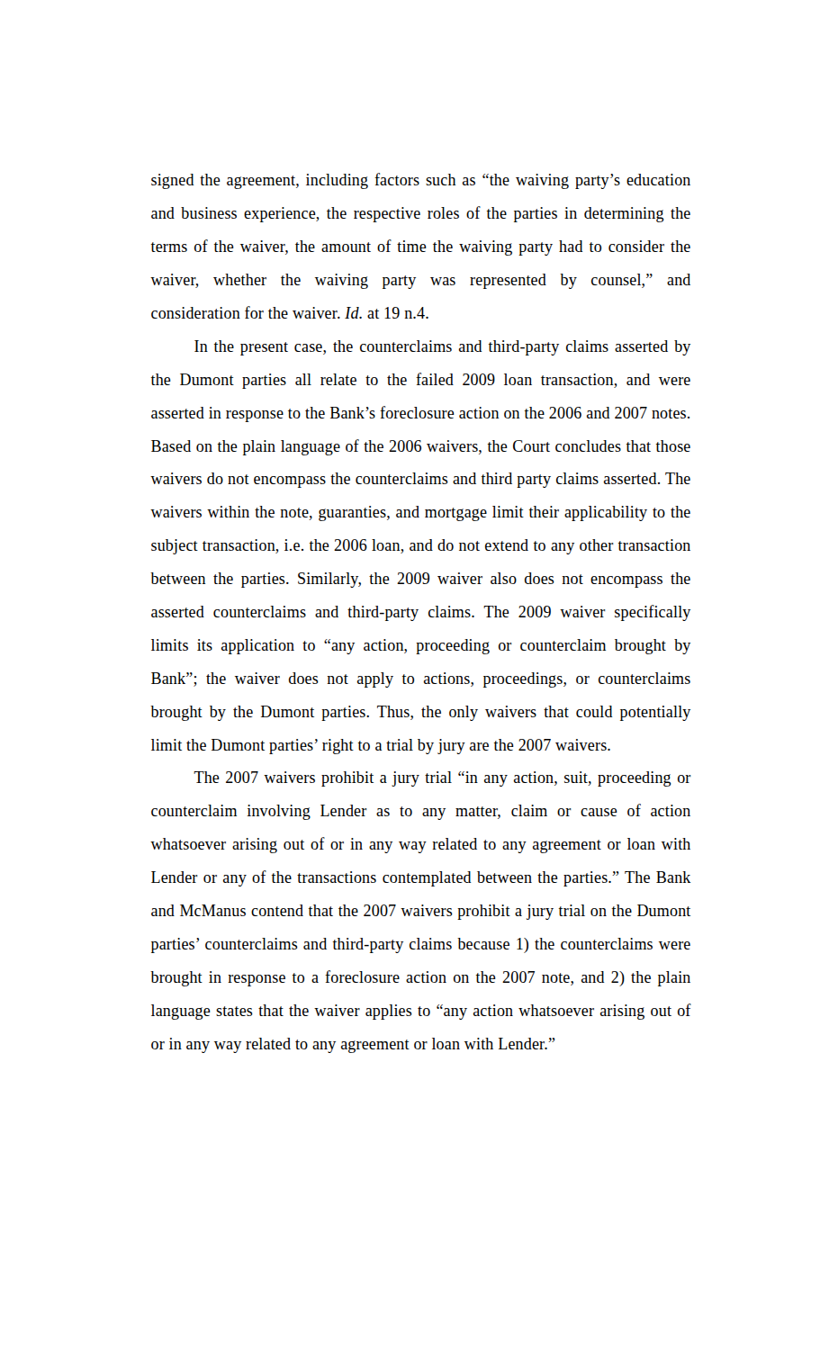signed the agreement, including factors such as “the waiving party’s education and business experience, the respective roles of the parties in determining the terms of the waiver, the amount of time the waiving party had to consider the waiver, whether the waiving party was represented by counsel,” and consideration for the waiver. Id. at 19 n.4.
In the present case, the counterclaims and third-party claims asserted by the Dumont parties all relate to the failed 2009 loan transaction, and were asserted in response to the Bank’s foreclosure action on the 2006 and 2007 notes. Based on the plain language of the 2006 waivers, the Court concludes that those waivers do not encompass the counterclaims and third party claims asserted. The waivers within the note, guaranties, and mortgage limit their applicability to the subject transaction, i.e. the 2006 loan, and do not extend to any other transaction between the parties. Similarly, the 2009 waiver also does not encompass the asserted counterclaims and third-party claims. The 2009 waiver specifically limits its application to “any action, proceeding or counterclaim brought by Bank”; the waiver does not apply to actions, proceedings, or counterclaims brought by the Dumont parties. Thus, the only waivers that could potentially limit the Dumont parties’ right to a trial by jury are the 2007 waivers.
The 2007 waivers prohibit a jury trial “in any action, suit, proceeding or counterclaim involving Lender as to any matter, claim or cause of action whatsoever arising out of or in any way related to any agreement or loan with Lender or any of the transactions contemplated between the parties.” The Bank and McManus contend that the 2007 waivers prohibit a jury trial on the Dumont parties’ counterclaims and third-party claims because 1) the counterclaims were brought in response to a foreclosure action on the 2007 note, and 2) the plain language states that the waiver applies to “any action whatsoever arising out of or in any way related to any agreement or loan with Lender.”